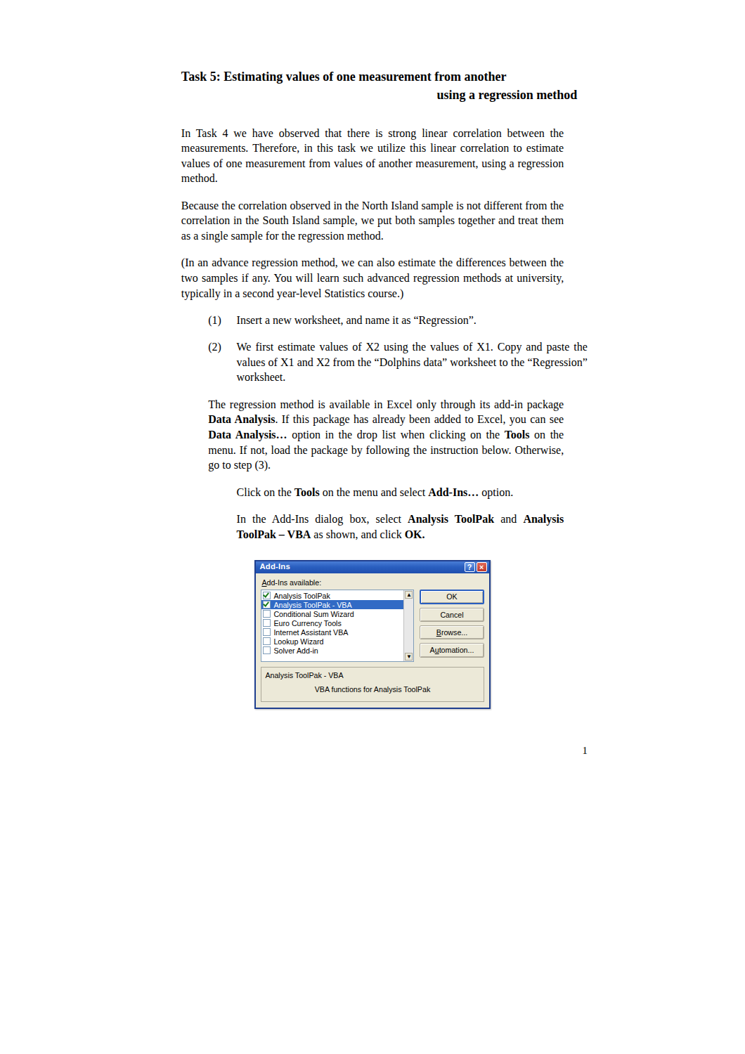Task 5: Estimating values of one measurement from another using a regression method
In Task 4 we have observed that there is strong linear correlation between the measurements. Therefore, in this task we utilize this linear correlation to estimate values of one measurement from values of another measurement, using a regression method.
Because the correlation observed in the North Island sample is not different from the correlation in the South Island sample, we put both samples together and treat them as a single sample for the regression method.
(In an advance regression method, we can also estimate the differences between the two samples if any. You will learn such advanced regression methods at university, typically in a second year-level Statistics course.)
(1) Insert a new worksheet, and name it as “Regression”.
(2) We first estimate values of X2 using the values of X1. Copy and paste the values of X1 and X2 from the “Dolphins data” worksheet to the “Regression” worksheet.
The regression method is available in Excel only through its add-in package Data Analysis. If this package has already been added to Excel, you can see Data Analysis… option in the drop list when clicking on the Tools on the menu. If not, load the package by following the instruction below. Otherwise, go to step (3).
Click on the Tools on the menu and select Add-Ins… option.
In the Add-Ins dialog box, select Analysis ToolPak and Analysis ToolPak – VBA as shown, and click OK.
Add-Ins ? ×
Add-Ins available:
Analysis ToolPak
Analysis ToolPak - VBA
Conditional Sum Wizard
Euro Currency Tools
Internet Assistant VBA
Lookup Wizard
Solver Add-in
▲
▼
OK
Cancel
Browse...
Automation...
Analysis ToolPak - VBA
VBA functions for Analysis ToolPak
1